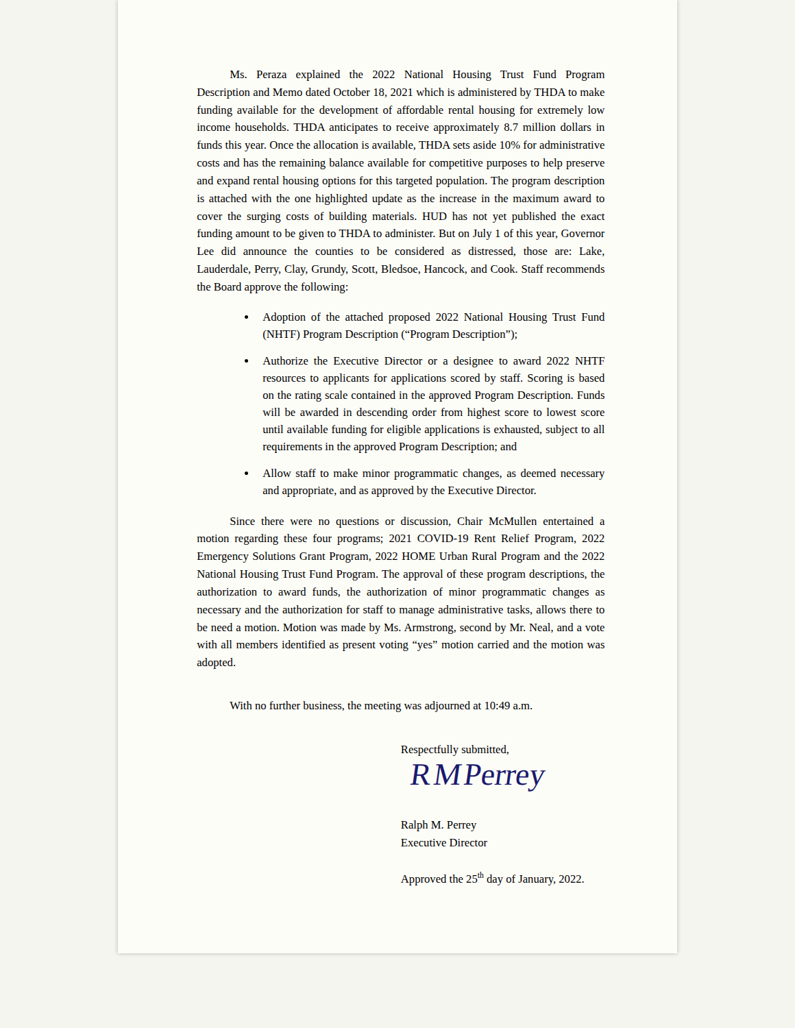Ms. Peraza explained the 2022 National Housing Trust Fund Program Description and Memo dated October 18, 2021 which is administered by THDA to make funding available for the development of affordable rental housing for extremely low income households. THDA anticipates to receive approximately 8.7 million dollars in funds this year. Once the allocation is available, THDA sets aside 10% for administrative costs and has the remaining balance available for competitive purposes to help preserve and expand rental housing options for this targeted population. The program description is attached with the one highlighted update as the increase in the maximum award to cover the surging costs of building materials. HUD has not yet published the exact funding amount to be given to THDA to administer. But on July 1 of this year, Governor Lee did announce the counties to be considered as distressed, those are: Lake, Lauderdale, Perry, Clay, Grundy, Scott, Bledsoe, Hancock, and Cook. Staff recommends the Board approve the following:
Adoption of the attached proposed 2022 National Housing Trust Fund (NHTF) Program Description (“Program Description”);
Authorize the Executive Director or a designee to award 2022 NHTF resources to applicants for applications scored by staff. Scoring is based on the rating scale contained in the approved Program Description. Funds will be awarded in descending order from highest score to lowest score until available funding for eligible applications is exhausted, subject to all requirements in the approved Program Description; and
Allow staff to make minor programmatic changes, as deemed necessary and appropriate, and as approved by the Executive Director.
Since there were no questions or discussion, Chair McMullen entertained a motion regarding these four programs; 2021 COVID-19 Rent Relief Program, 2022 Emergency Solutions Grant Program, 2022 HOME Urban Rural Program and the 2022 National Housing Trust Fund Program. The approval of these program descriptions, the authorization to award funds, the authorization of minor programmatic changes as necessary and the authorization for staff to manage administrative tasks, allows there to be need a motion. Motion was made by Ms. Armstrong, second by Mr. Neal, and a vote with all members identified as present voting “yes” motion carried and the motion was adopted.
With no further business, the meeting was adjourned at 10:49 a.m.
Respectfully submitted,
R M Perrey
Ralph M. Perrey
Executive Director
Approved the 25th day of January, 2022.